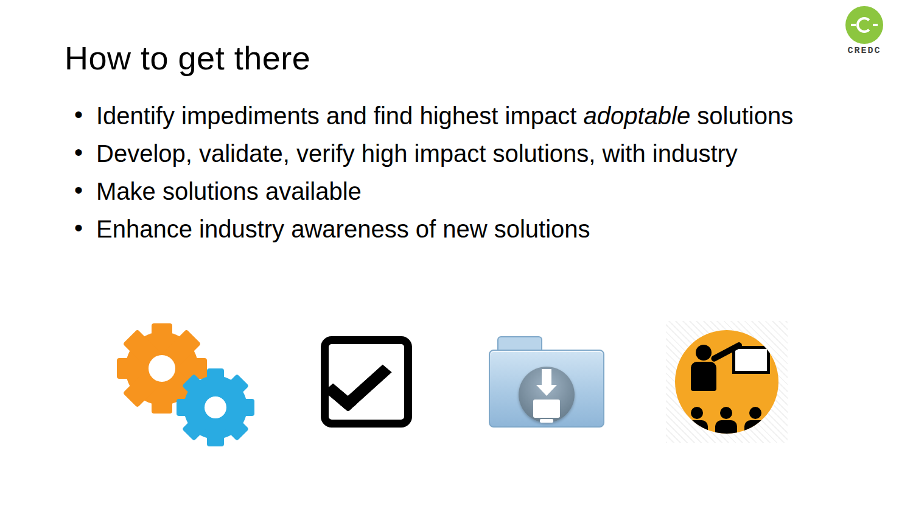CREDC
How to get there
Identify impediments and find highest impact adoptable solutions
Develop, validate, verify high impact solutions, with industry
Make solutions available
Enhance industry awareness of new solutions